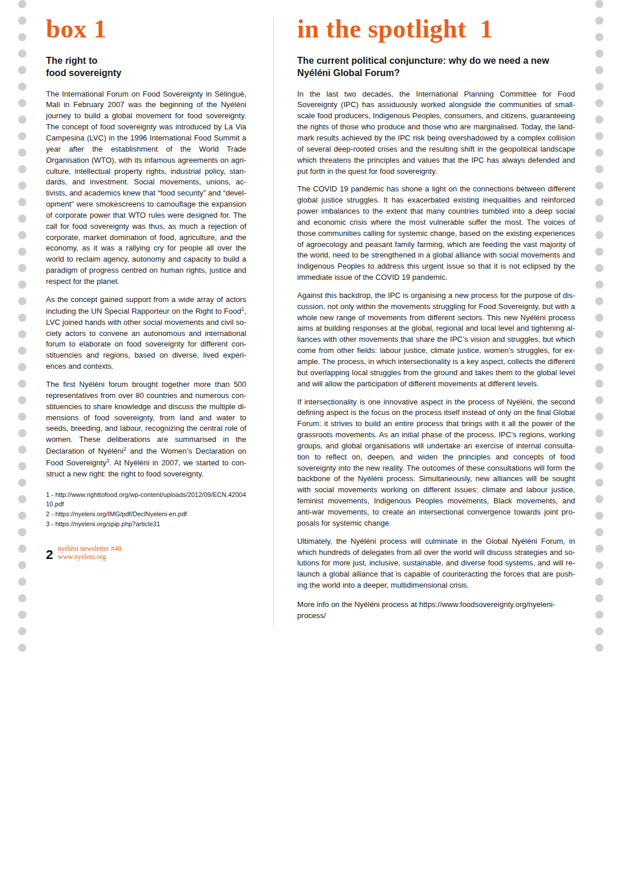box 1
The right to
food sovereignty
The International Forum on Food Sovereignty in Sélingué, Mali in February 2007 was the beginning of the Nyéléni journey to build a global movement for food sovereignty. The concept of food sovereignty was introduced by La Via Campesina (LVC) in the 1996 International Food Summit a year after the establishment of the World Trade Organisation (WTO), with its infamous agreements on agriculture, intellectual property rights, industrial policy, standards, and investment. Social movements, unions, activists, and academics knew that “food security” and “development” were smokescreens to camouflage the expansion of corporate power that WTO rules were designed for. The call for food sovereignty was thus, as much a rejection of corporate, market domination of food, agriculture, and the economy, as it was a rallying cry for people all over the world to reclaim agency, autonomy and capacity to build a paradigm of progress centred on human rights, justice and respect for the planet.
As the concept gained support from a wide array of actors including the UN Special Rapporteur on the Right to Food1, LVC joined hands with other social movements and civil society actors to convene an autonomous and international forum to elaborate on food sovereignty for different constituencies and regions, based on diverse, lived experiences and contexts.
The first Nyéléni forum brought together more than 500 representatives from over 80 countries and numerous constituencies to share knowledge and discuss the multiple dimensions of food sovereignty, from land and water to seeds, breeding, and labour, recognizing the central role of women. These deliberations are summarised in the Declaration of Nyéléni2 and the Women’s Declaration on Food Sovereignty3. At Nyéléni in 2007, we started to construct a new right: the right to food sovereignty.
1 - http://www.righttofood.org/wp-content/uploads/2012/09/ECN.4200410.pdf
2 - https://nyeleni.org/IMG/pdf/DeclNyeleni-en.pdf
3 - https://nyeleni.org/spip.php?article31
2
nyéléni newsletter #48
www.nyeleni.org
in the spotlight 1
The current political conjuncture: why do we need a new Nyéléni Global Forum?
In the last two decades, the International Planning Committee for Food Sovereignty (IPC) has assiduously worked alongside the communities of small-scale food producers, Indigenous Peoples, consumers, and citizens, guaranteeing the rights of those who produce and those who are marginalised. Today, the landmark results achieved by the IPC risk being overshadowed by a complex collision of several deep-rooted crises and the resulting shift in the geopolitical landscape which threatens the principles and values that the IPC has always defended and put forth in the quest for food sovereignty.
The COVID 19 pandemic has shone a light on the connections between different global justice struggles. It has exacerbated existing inequalities and reinforced power imbalances to the extent that many countries tumbled into a deep social and economic crisis where the most vulnerable suffer the most. The voices of those communities calling for systemic change, based on the existing experiences of agroecology and peasant family farming, which are feeding the vast majority of the world, need to be strengthened in a global alliance with social movements and Indigenous Peoples to address this urgent issue so that it is not eclipsed by the immediate issue of the COVID 19 pandemic.
Against this backdrop, the IPC is organising a new process for the purpose of discussion, not only within the movements struggling for Food Sovereignty, but with a whole new range of movements from different sectors. This new Nyéléni process aims at building responses at the global, regional and local level and tightening alliances with other movements that share the IPC’s vision and struggles, but which come from other fields: labour justice, climate justice, women’s struggles, for example. The process, in which intersectionality is a key aspect, collects the different but overlapping local struggles from the ground and takes them to the global level and will allow the participation of different movements at different levels.
If intersectionality is one innovative aspect in the process of Nyéléni, the second defining aspect is the focus on the process itself instead of only on the final Global Forum: it strives to build an entire process that brings with it all the power of the grassroots movements. As an initial phase of the process, IPC’s regions, working groups, and global organisations will undertake an exercise of internal consultation to reflect on, deepen, and widen the principles and concepts of food sovereignty into the new reality. The outcomes of these consultations will form the backbone of the Nyéléni process. Simultaneously, new alliances will be sought with social movements working on different issues: climate and labour justice, feminist movements, Indigenous Peoples movements, Black movements, and anti-war movements, to create an intersectional convergence towards joint proposals for systemic change.
Ultimately, the Nyéléni process will culminate in the Global Nyéléni Forum, in which hundreds of delegates from all over the world will discuss strategies and solutions for more just, inclusive, sustainable, and diverse food systems, and will relaunch a global alliance that is capable of counteracting the forces that are pushing the world into a deeper, multidimensional crisis.
More info on the Nyéléni process at https://www.foodsovereignty.org/nyeleni-process/